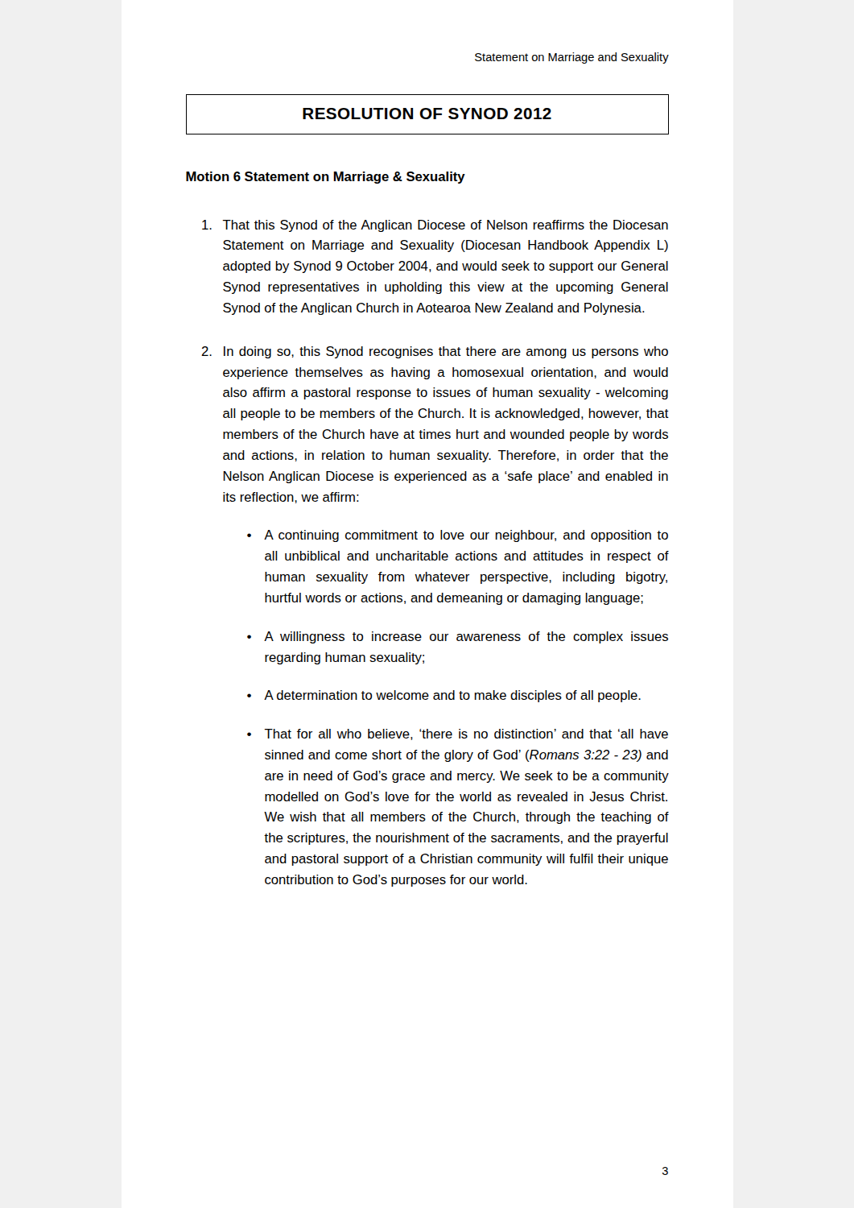Statement on Marriage and Sexuality
RESOLUTION OF SYNOD 2012
Motion 6 Statement on Marriage & Sexuality
That this Synod of the Anglican Diocese of Nelson reaffirms the Diocesan Statement on Marriage and Sexuality (Diocesan Handbook Appendix L) adopted by Synod 9 October 2004, and would seek to support our General Synod representatives in upholding this view at the upcoming General Synod of the Anglican Church in Aotearoa New Zealand and Polynesia.
In doing so, this Synod recognises that there are among us persons who experience themselves as having a homosexual orientation, and would also affirm a pastoral response to issues of human sexuality - welcoming all people to be members of the Church. It is acknowledged, however, that members of the Church have at times hurt and wounded people by words and actions, in relation to human sexuality. Therefore, in order that the Nelson Anglican Diocese is experienced as a ‘safe place’ and enabled in its reflection, we affirm:
A continuing commitment to love our neighbour, and opposition to all unbiblical and uncharitable actions and attitudes in respect of human sexuality from whatever perspective, including bigotry, hurtful words or actions, and demeaning or damaging language;
A willingness to increase our awareness of the complex issues regarding human sexuality;
A determination to welcome and to make disciples of all people.
That for all who believe, ‘there is no distinction’ and that ‘all have sinned and come short of the glory of God’ (Romans 3:22 - 23) and are in need of God’s grace and mercy. We seek to be a community modelled on God’s love for the world as revealed in Jesus Christ. We wish that all members of the Church, through the teaching of the scriptures, the nourishment of the sacraments, and the prayerful and pastoral support of a Christian community will fulfil their unique contribution to God’s purposes for our world.
3